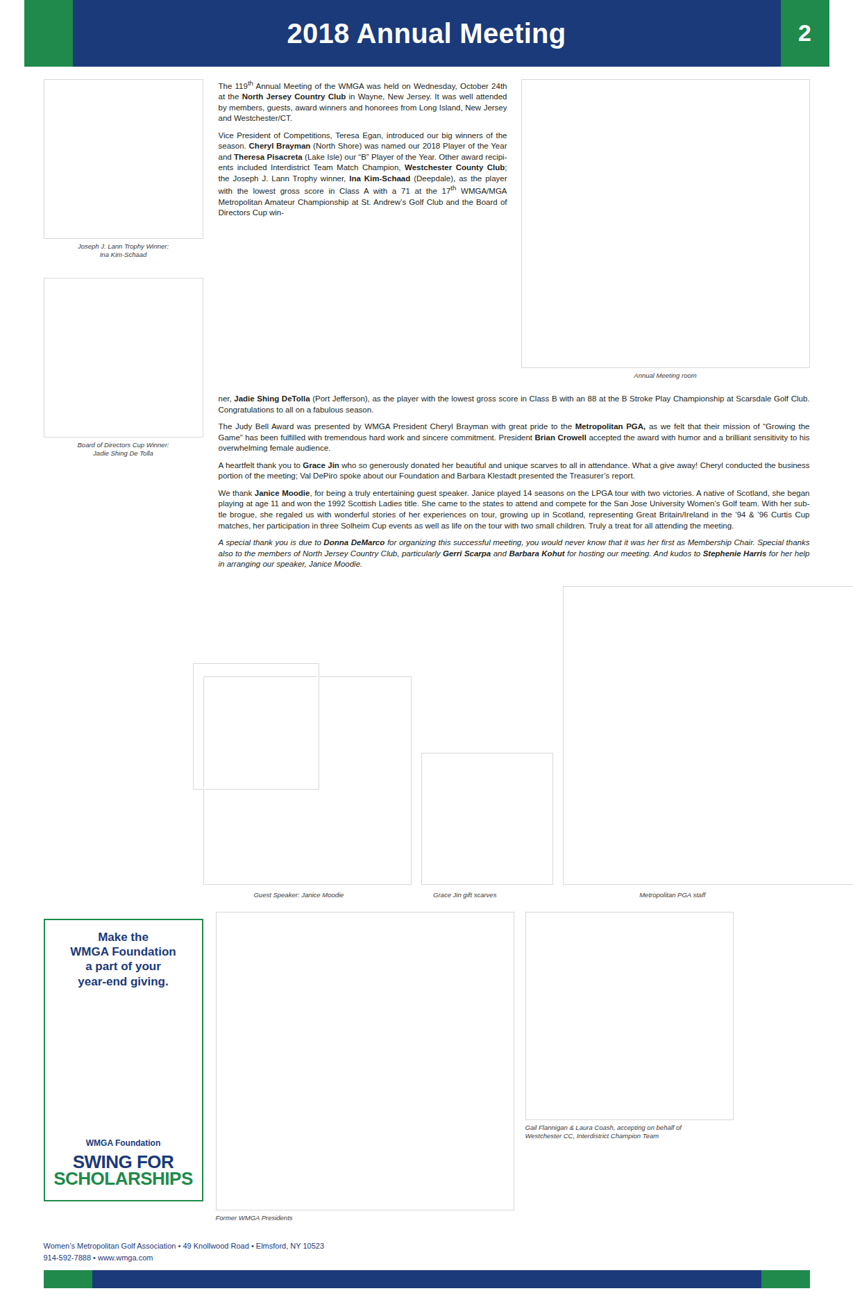2018 Annual Meeting
2
Joseph J. Lann Trophy Winner:
Ina Kim-Schaad
Board of Directors Cup Winner:
Jadie Shing De Tolla
The 119th Annual Meeting of the WMGA was held on Wednesday, October 24th at the North Jersey Country Club in Wayne, New Jersey. It was well attended by members, guests, award winners and honorees from Long Island, New Jersey and Westchester/CT.
Vice President of Competitions, Teresa Egan, introduced our big winners of the season. Cheryl Brayman (North Shore) was named our 2018 Player of the Year and Theresa Pisacreta (Lake Isle) our “B” Player of the Year. Other award recipients included Interdistrict Team Match Champion, Westchester County Club; the Joseph J. Lann Trophy winner, Ina Kim-Schaad (Deepdale), as the player with the lowest gross score in Class A with a 71 at the 17th WMGA/MGA Metropolitan Amateur Championship at St. Andrew’s Golf Club and the Board of Directors Cup win-
Annual Meeting room
ner, Jadie Shing DeTolla (Port Jefferson), as the player with the lowest gross score in Class B with an 88 at the B Stroke Play Championship at Scarsdale Golf Club. Congratulations to all on a fabulous season.
The Judy Bell Award was presented by WMGA President Cheryl Brayman with great pride to the Metropolitan PGA, as we felt that their mission of “Growing the Game” has been fulfilled with tremendous hard work and sincere commitment. President Brian Crowell accepted the award with humor and a brilliant sensitivity to his overwhelming female audience.
A heartfelt thank you to Grace Jin who so generously donated her beautiful and unique scarves to all in attendance. What a give away! Cheryl conducted the business portion of the meeting; Val DePiro spoke about our Foundation and Barbara Klestadt presented the Treasurer’s report.
We thank Janice Moodie, for being a truly entertaining guest speaker. Janice played 14 seasons on the LPGA tour with two victories. A native of Scotland, she began playing at age 11 and won the 1992 Scottish Ladies title. She came to the states to attend and compete for the San Jose University Women’s Golf team. With her subtle brogue, she regaled us with wonderful stories of her experiences on tour, growing up in Scotland, representing Great Britain/Ireland in the ’94 & ’96 Curtis Cup matches, her participation in three Solheim Cup events as well as life on the tour with two small children. Truly a treat for all attending the meeting.
A special thank you is due to Donna DeMarco for organizing this successful meeting, you would never know that it was her first as Membership Chair. Special thanks also to the members of North Jersey Country Club, particularly Gerri Scarpa and Barbara Kohut for hosting our meeting. And kudos to Stephenie Harris for her help in arranging our speaker, Janice Moodie.
Guest Speaker: Janice Moodie
Grace Jin gift scarves
Metropolitan PGA staff
Make the
WMGA Foundation
a part of your
year-end giving.
WMGA Foundation
SWING FOR
SCHOLARSHIPS
Former WMGA Presidents
Gail Flannigan & Laura Coash, accepting on behalf of
Westchester CC, Interdistrict Champion Team
Women’s Metropolitan Golf Association • 49 Knollwood Road • Elmsford, NY 10523
914-592-7888 • www.wmga.com